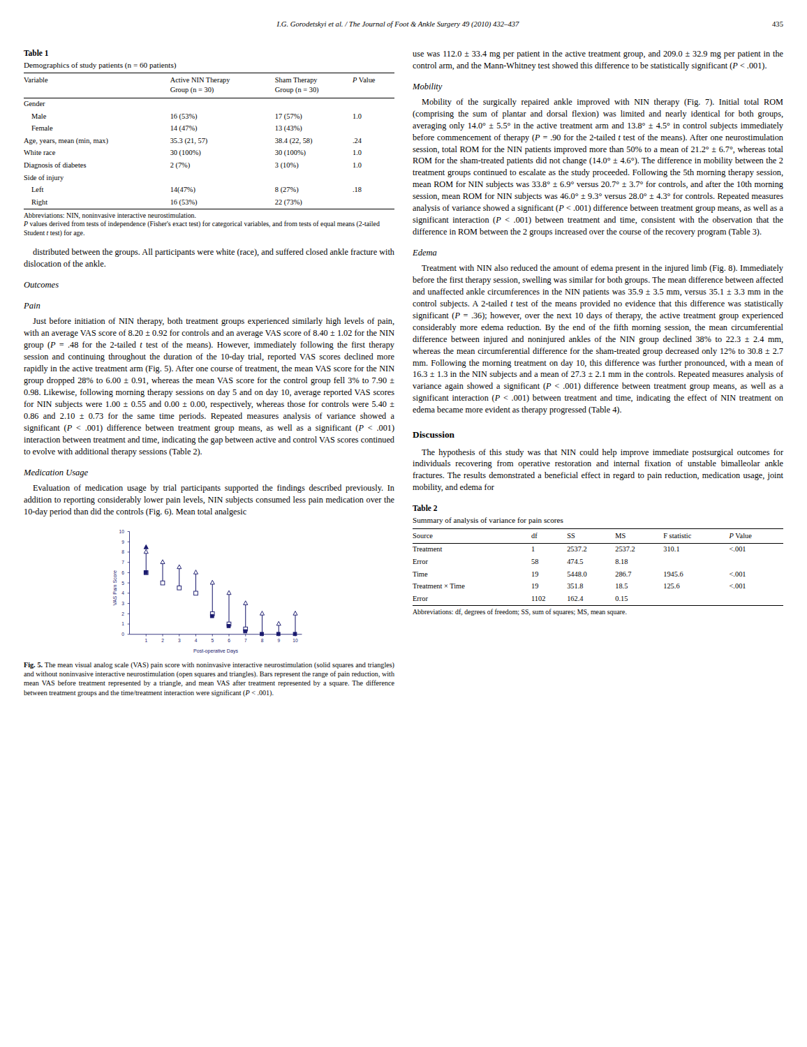435
I.G. Gorodetskyi et al. / The Journal of Foot & Ankle Surgery 49 (2010) 432–437
Table 1
Demographics of study patients (n = 60 patients)
| Variable | Active NIN Therapy Group (n = 30) | Sham Therapy Group (n = 30) | P Value |
| --- | --- | --- | --- |
| Gender | | | |
| Male | 16 (53%) | 17 (57%) | 1.0 |
| Female | 14 (47%) | 13 (43%) | |
| Age, years, mean (min, max) | 35.3 (21, 57) | 38.4 (22, 58) | .24 |
| White race | 30 (100%) | 30 (100%) | 1.0 |
| Diagnosis of diabetes | 2 (7%) | 3 (10%) | 1.0 |
| Side of injury | | | |
| Left | 14(47%) | 8 (27%) | .18 |
| Right | 16 (53%) | 22 (73%) | |
Abbreviations: NIN, noninvasive interactive neurostimulation.
P values derived from tests of independence (Fisher's exact test) for categorical variables, and from tests of equal means (2-tailed Student t test) for age.
distributed between the groups. All participants were white (race), and suffered closed ankle fracture with dislocation of the ankle.
Outcomes
Pain
Just before initiation of NIN therapy, both treatment groups experienced similarly high levels of pain, with an average VAS score of 8.20 ± 0.92 for controls and an average VAS score of 8.40 ± 1.02 for the NIN group (P = .48 for the 2-tailed t test of the means). However, immediately following the first therapy session and continuing throughout the duration of the 10-day trial, reported VAS scores declined more rapidly in the active treatment arm (Fig. 5). After one course of treatment, the mean VAS score for the NIN group dropped 28% to 6.00 ± 0.91, whereas the mean VAS score for the control group fell 3% to 7.90 ± 0.98. Likewise, following morning therapy sessions on day 5 and on day 10, average reported VAS scores for NIN subjects were 1.00 ± 0.55 and 0.00 ± 0.00, respectively, whereas those for controls were 5.40 ± 0.86 and 2.10 ± 0.73 for the same time periods. Repeated measures analysis of variance showed a significant (P < .001) difference between treatment group means, as well as a significant (P < .001) interaction between treatment and time, indicating the gap between active and control VAS scores continued to evolve with additional therapy sessions (Table 2).
Medication Usage
Evaluation of medication usage by trial participants supported the findings described previously. In addition to reporting considerably lower pain levels, NIN subjects consumed less pain medication over the 10-day period than did the controls (Fig. 6). Mean total analgesic
0 1 2 3 4 5 6 7 8 9 10 1 2 3 4 5 6 7 8 9 10 VAS Pain Score Post-operative Days
Fig. 5. The mean visual analog scale (VAS) pain score with noninvasive interactive neurostimulation (solid squares and triangles) and without noninvasive interactive neurostimulation (open squares and triangles). Bars represent the range of pain reduction, with mean VAS before treatment represented by a triangle, and mean VAS after treatment represented by a square. The difference between treatment groups and the time/treatment interaction were significant (P < .001).
use was 112.0 ± 33.4 mg per patient in the active treatment group, and 209.0 ± 32.9 mg per patient in the control arm, and the Mann-Whitney test showed this difference to be statistically significant (P < .001).
Mobility
Mobility of the surgically repaired ankle improved with NIN therapy (Fig. 7). Initial total ROM (comprising the sum of plantar and dorsal flexion) was limited and nearly identical for both groups, averaging only 14.0° ± 5.5° in the active treatment arm and 13.8° ± 4.5° in control subjects immediately before commencement of therapy (P = .90 for the 2-tailed t test of the means). After one neurostimulation session, total ROM for the NIN patients improved more than 50% to a mean of 21.2° ± 6.7°, whereas total ROM for the sham-treated patients did not change (14.0° ± 4.6°). The difference in mobility between the 2 treatment groups continued to escalate as the study proceeded. Following the 5th morning therapy session, mean ROM for NIN subjects was 33.8° ± 6.9° versus 20.7° ± 3.7° for controls, and after the 10th morning session, mean ROM for NIN subjects was 46.0° ± 9.3° versus 28.0° ± 4.3° for controls. Repeated measures analysis of variance showed a significant (P < .001) difference between treatment group means, as well as a significant interaction (P < .001) between treatment and time, consistent with the observation that the difference in ROM between the 2 groups increased over the course of the recovery program (Table 3).
Edema
Treatment with NIN also reduced the amount of edema present in the injured limb (Fig. 8). Immediately before the first therapy session, swelling was similar for both groups. The mean difference between affected and unaffected ankle circumferences in the NIN patients was 35.9 ± 3.5 mm, versus 35.1 ± 3.3 mm in the control subjects. A 2-tailed t test of the means provided no evidence that this difference was statistically significant (P = .36); however, over the next 10 days of therapy, the active treatment group experienced considerably more edema reduction. By the end of the fifth morning session, the mean circumferential difference between injured and noninjured ankles of the NIN group declined 38% to 22.3 ± 2.4 mm, whereas the mean circumferential difference for the sham-treated group decreased only 12% to 30.8 ± 2.7 mm. Following the morning treatment on day 10, this difference was further pronounced, with a mean of 16.3 ± 1.3 in the NIN subjects and a mean of 27.3 ± 2.1 mm in the controls. Repeated measures analysis of variance again showed a significant (P < .001) difference between treatment group means, as well as a significant interaction (P < .001) between treatment and time, indicating the effect of NIN treatment on edema became more evident as therapy progressed (Table 4).
Discussion
The hypothesis of this study was that NIN could help improve immediate postsurgical outcomes for individuals recovering from operative restoration and internal fixation of unstable bimalleolar ankle fractures. The results demonstrated a beneficial effect in regard to pain reduction, medication usage, joint mobility, and edema for
Table 2
Summary of analysis of variance for pain scores
| Source | df | SS | MS | F statistic | P Value |
| --- | --- | --- | --- | --- | --- |
| Treatment | 1 | 2537.2 | 2537.2 | 310.1 | <.001 |
| Error | 58 | 474.5 | 8.18 | | |
| Time | 19 | 5448.0 | 286.7 | 1945.6 | <.001 |
| Treatment × Time | 19 | 351.8 | 18.5 | 125.6 | <.001 |
| Error | 1102 | 162.4 | 0.15 | | |
Abbreviations: df, degrees of freedom; SS, sum of squares; MS, mean square.